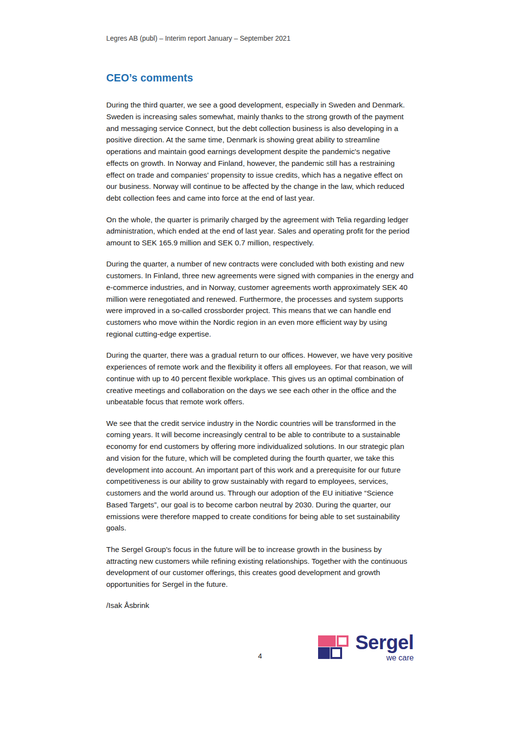Legres AB (publ) – Interim report January – September 2021
CEO’s comments
During the third quarter, we see a good development, especially in Sweden and Denmark. Sweden is increasing sales somewhat, mainly thanks to the strong growth of the payment and messaging service Connect, but the debt collection business is also developing in a positive direction. At the same time, Denmark is showing great ability to streamline operations and maintain good earnings development despite the pandemic's negative effects on growth. In Norway and Finland, however, the pandemic still has a restraining effect on trade and companies' propensity to issue credits, which has a negative effect on our business. Norway will continue to be affected by the change in the law, which reduced debt collection fees and came into force at the end of last year.
On the whole, the quarter is primarily charged by the agreement with Telia regarding ledger administration, which ended at the end of last year. Sales and operating profit for the period amount to SEK 165.9 million and SEK 0.7 million, respectively.
During the quarter, a number of new contracts were concluded with both existing and new customers. In Finland, three new agreements were signed with companies in the energy and e-commerce industries, and in Norway, customer agreements worth approximately SEK 40 million were renegotiated and renewed. Furthermore, the processes and system supports were improved in a so-called crossborder project. This means that we can handle end customers who move within the Nordic region in an even more efficient way by using regional cutting-edge expertise.
During the quarter, there was a gradual return to our offices. However, we have very positive experiences of remote work and the flexibility it offers all employees. For that reason, we will continue with up to 40 percent flexible workplace. This gives us an optimal combination of creative meetings and collaboration on the days we see each other in the office and the unbeatable focus that remote work offers.
We see that the credit service industry in the Nordic countries will be transformed in the coming years. It will become increasingly central to be able to contribute to a sustainable economy for end customers by offering more individualized solutions. In our strategic plan and vision for the future, which will be completed during the fourth quarter, we take this development into account. An important part of this work and a prerequisite for our future competitiveness is our ability to grow sustainably with regard to employees, services, customers and the world around us. Through our adoption of the EU initiative “Science Based Targets”, our goal is to become carbon neutral by 2030. During the quarter, our emissions were therefore mapped to create conditions for being able to set sustainability goals.
The Sergel Group's focus in the future will be to increase growth in the business by attracting new customers while refining existing relationships. Together with the continuous development of our customer offerings, this creates good development and growth opportunities for Sergel in the future.
/Isak Åsbrink
4
Sergel
we care